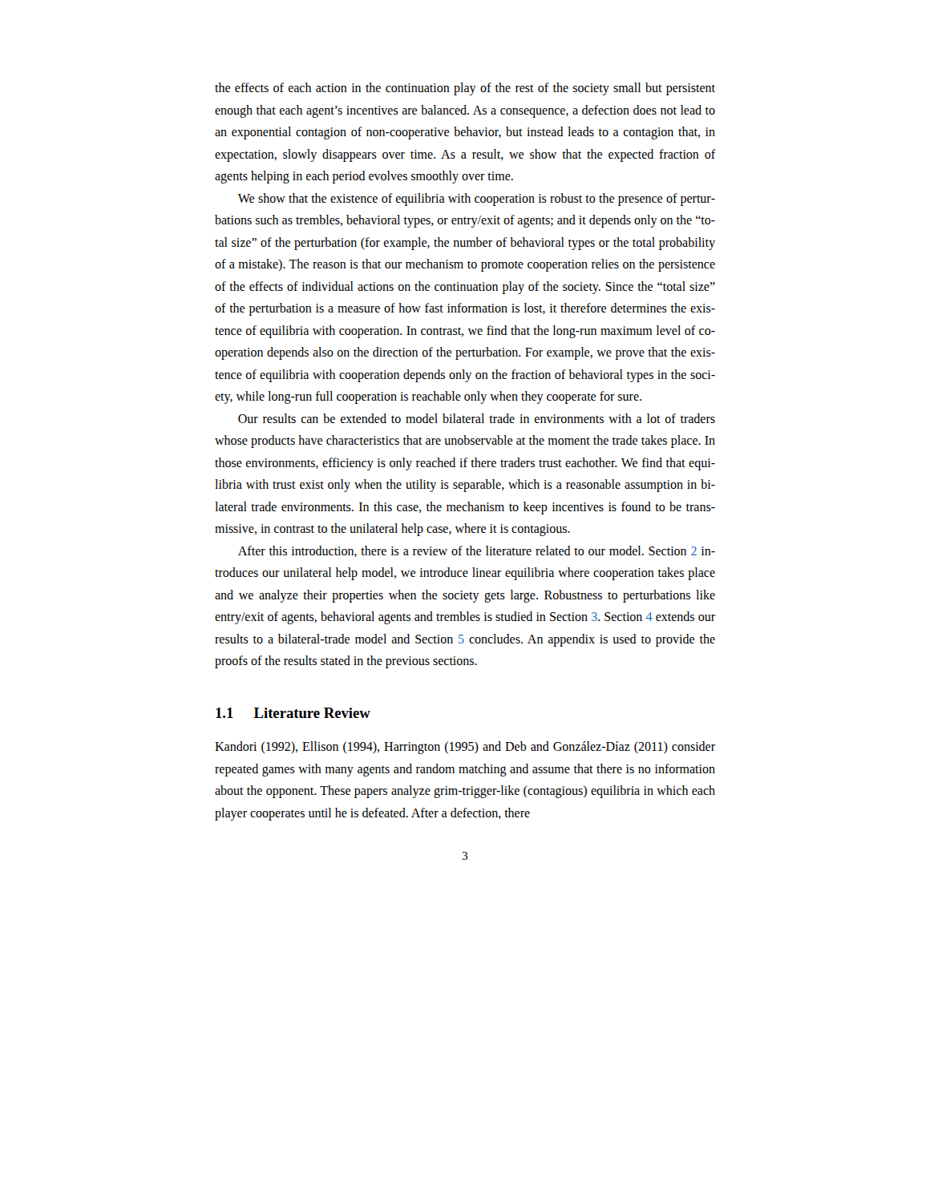the effects of each action in the continuation play of the rest of the society small but persistent enough that each agent’s incentives are balanced. As a consequence, a defection does not lead to an exponential contagion of non-cooperative behavior, but instead leads to a contagion that, in expectation, slowly disappears over time. As a result, we show that the expected fraction of agents helping in each period evolves smoothly over time.
We show that the existence of equilibria with cooperation is robust to the presence of perturbations such as trembles, behavioral types, or entry/exit of agents; and it depends only on the “total size” of the perturbation (for example, the number of behavioral types or the total probability of a mistake). The reason is that our mechanism to promote cooperation relies on the persistence of the effects of individual actions on the continuation play of the society. Since the “total size” of the perturbation is a measure of how fast information is lost, it therefore determines the existence of equilibria with cooperation. In contrast, we find that the long-run maximum level of cooperation depends also on the direction of the perturbation. For example, we prove that the existence of equilibria with cooperation depends only on the fraction of behavioral types in the society, while long-run full cooperation is reachable only when they cooperate for sure.
Our results can be extended to model bilateral trade in environments with a lot of traders whose products have characteristics that are unobservable at the moment the trade takes place. In those environments, efficiency is only reached if there traders trust eachother. We find that equilibria with trust exist only when the utility is separable, which is a reasonable assumption in bilateral trade environments. In this case, the mechanism to keep incentives is found to be transmissive, in contrast to the unilateral help case, where it is contagious.
After this introduction, there is a review of the literature related to our model. Section 2 introduces our unilateral help model, we introduce linear equilibria where cooperation takes place and we analyze their properties when the society gets large. Robustness to perturbations like entry/exit of agents, behavioral agents and trembles is studied in Section 3. Section 4 extends our results to a bilateral-trade model and Section 5 concludes. An appendix is used to provide the proofs of the results stated in the previous sections.
1.1 Literature Review
Kandori (1992), Ellison (1994), Harrington (1995) and Deb and González-Díaz (2011) consider repeated games with many agents and random matching and assume that there is no information about the opponent. These papers analyze grim-trigger-like (contagious) equilibria in which each player cooperates until he is defeated. After a defection, there
3